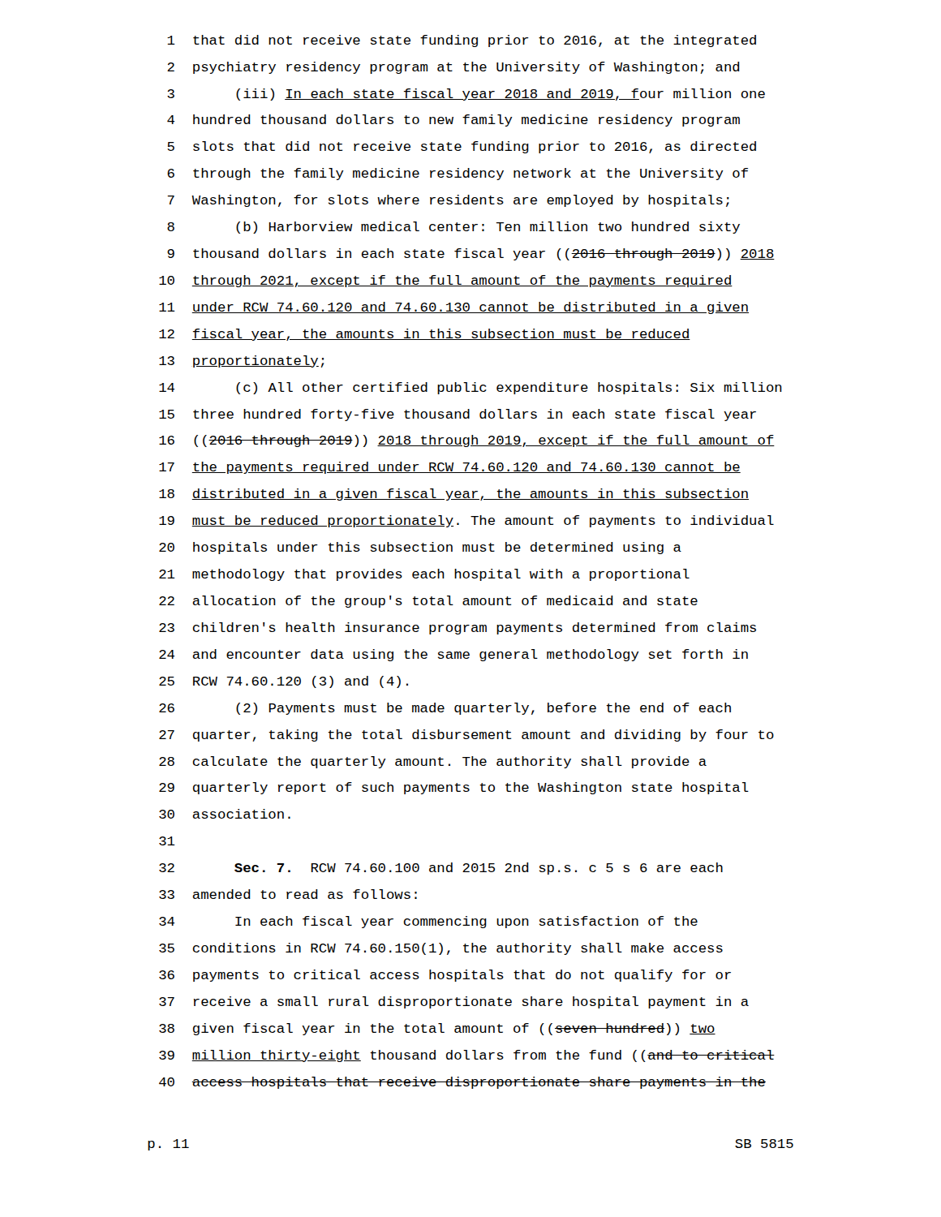that did not receive state funding prior to 2016, at the integrated
psychiatry residency program at the University of Washington; and
(iii) In each state fiscal year 2018 and 2019, four million one
hundred thousand dollars to new family medicine residency program
slots that did not receive state funding prior to 2016, as directed
through the family medicine residency network at the University of
Washington, for slots where residents are employed by hospitals;
(b) Harborview medical center: Ten million two hundred sixty
thousand dollars in each state fiscal year ((2016 through 2019)) 2018
through 2021, except if the full amount of the payments required
under RCW 74.60.120 and 74.60.130 cannot be distributed in a given
fiscal year, the amounts in this subsection must be reduced
proportionately;
(c) All other certified public expenditure hospitals: Six million
three hundred forty-five thousand dollars in each state fiscal year
((2016 through 2019)) 2018 through 2019, except if the full amount of
the payments required under RCW 74.60.120 and 74.60.130 cannot be
distributed in a given fiscal year, the amounts in this subsection
must be reduced proportionately. The amount of payments to individual
hospitals under this subsection must be determined using a
methodology that provides each hospital with a proportional
allocation of the group's total amount of medicaid and state
children's health insurance program payments determined from claims
and encounter data using the same general methodology set forth in
RCW 74.60.120 (3) and (4).
(2) Payments must be made quarterly, before the end of each
quarter, taking the total disbursement amount and dividing by four to
calculate the quarterly amount. The authority shall provide a
quarterly report of such payments to the Washington state hospital
association.
Sec. 7. RCW 74.60.100 and 2015 2nd sp.s. c 5 s 6 are each
amended to read as follows:
In each fiscal year commencing upon satisfaction of the
conditions in RCW 74.60.150(1), the authority shall make access
payments to critical access hospitals that do not qualify for or
receive a small rural disproportionate share hospital payment in a
given fiscal year in the total amount of ((seven hundred)) two
million thirty-eight thousand dollars from the fund ((and to critical
access hospitals that receive disproportionate share payments in the
p. 11 SB 5815